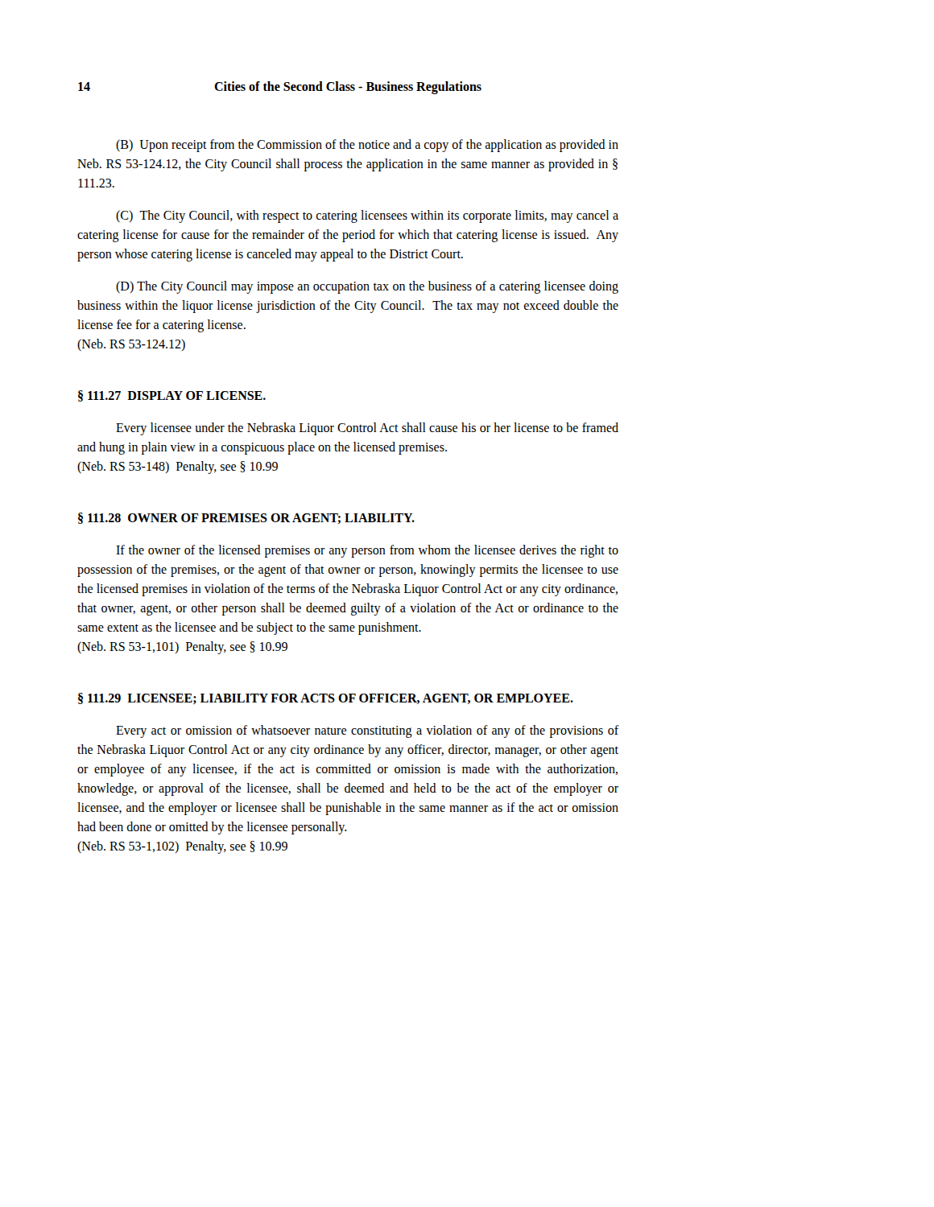14 Cities of the Second Class - Business Regulations
(B) Upon receipt from the Commission of the notice and a copy of the application as provided in Neb. RS 53-124.12, the City Council shall process the application in the same manner as provided in § 111.23.
(C) The City Council, with respect to catering licensees within its corporate limits, may cancel a catering license for cause for the remainder of the period for which that catering license is issued. Any person whose catering license is canceled may appeal to the District Court.
(D) The City Council may impose an occupation tax on the business of a catering licensee doing business within the liquor license jurisdiction of the City Council. The tax may not exceed double the license fee for a catering license.
(Neb. RS 53-124.12)
§ 111.27 DISPLAY OF LICENSE.
Every licensee under the Nebraska Liquor Control Act shall cause his or her license to be framed and hung in plain view in a conspicuous place on the licensed premises.
(Neb. RS 53-148) Penalty, see § 10.99
§ 111.28 OWNER OF PREMISES OR AGENT; LIABILITY.
If the owner of the licensed premises or any person from whom the licensee derives the right to possession of the premises, or the agent of that owner or person, knowingly permits the licensee to use the licensed premises in violation of the terms of the Nebraska Liquor Control Act or any city ordinance, that owner, agent, or other person shall be deemed guilty of a violation of the Act or ordinance to the same extent as the licensee and be subject to the same punishment.
(Neb. RS 53-1,101) Penalty, see § 10.99
§ 111.29 LICENSEE; LIABILITY FOR ACTS OF OFFICER, AGENT, OR EMPLOYEE.
Every act or omission of whatsoever nature constituting a violation of any of the provisions of the Nebraska Liquor Control Act or any city ordinance by any officer, director, manager, or other agent or employee of any licensee, if the act is committed or omission is made with the authorization, knowledge, or approval of the licensee, shall be deemed and held to be the act of the employer or licensee, and the employer or licensee shall be punishable in the same manner as if the act or omission had been done or omitted by the licensee personally.
(Neb. RS 53-1,102) Penalty, see § 10.99